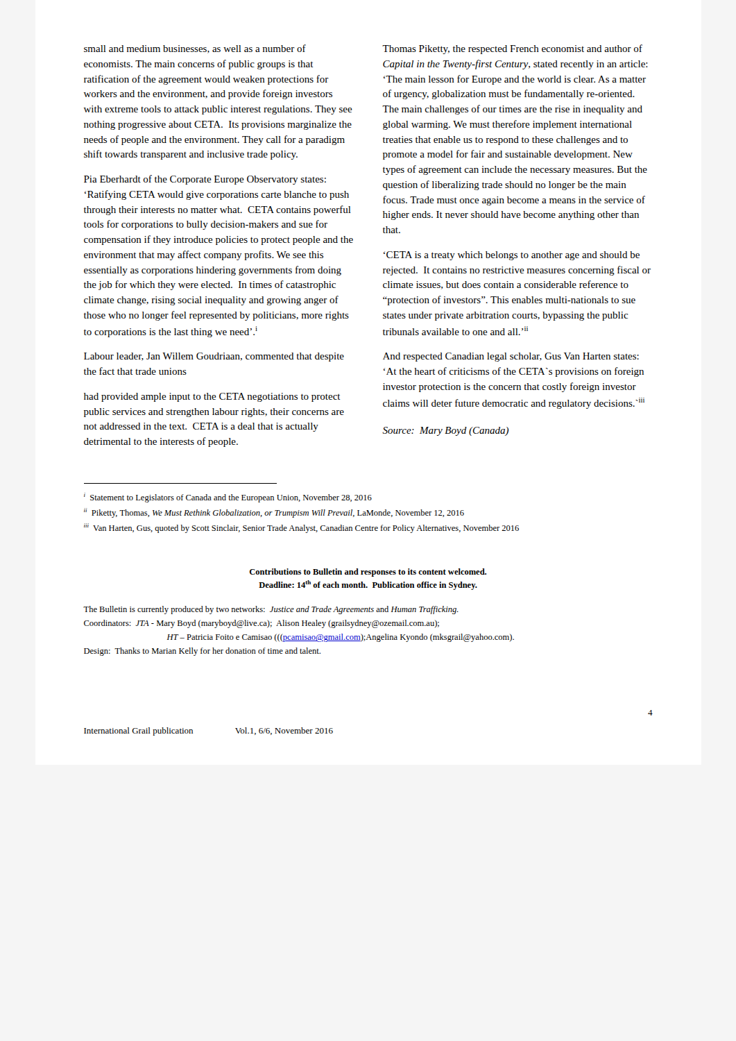small and medium businesses, as well as a number of economists. The main concerns of public groups is that ratification of the agreement would weaken protections for workers and the environment, and provide foreign investors with extreme tools to attack public interest regulations. They see nothing progressive about CETA. Its provisions marginalize the needs of people and the environment. They call for a paradigm shift towards transparent and inclusive trade policy.
Pia Eberhardt of the Corporate Europe Observatory states: ‘Ratifying CETA would give corporations carte blanche to push through their interests no matter what. CETA contains powerful tools for corporations to bully decision-makers and sue for compensation if they introduce policies to protect people and the environment that may affect company profits. We see this essentially as corporations hindering governments from doing the job for which they were elected. In times of catastrophic climate change, rising social inequality and growing anger of those who no longer feel represented by politicians, more rights to corporations is the last thing we need’.i
Labour leader, Jan Willem Goudriaan, commented that despite the fact that trade unions
had provided ample input to the CETA negotiations to protect public services and strengthen labour rights, their concerns are not addressed in the text. CETA is a deal that is actually detrimental to the interests of people.
Thomas Piketty, the respected French economist and author of Capital in the Twenty-first Century, stated recently in an article: ‘The main lesson for Europe and the world is clear. As a matter of urgency, globalization must be fundamentally re-oriented. The main challenges of our times are the rise in inequality and global warming. We must therefore implement international treaties that enable us to respond to these challenges and to promote a model for fair and sustainable development. New types of agreement can include the necessary measures. But the question of liberalizing trade should no longer be the main focus. Trade must once again become a means in the service of higher ends. It never should have become anything other than that.
‘CETA is a treaty which belongs to another age and should be rejected. It contains no restrictive measures concerning fiscal or climate issues, but does contain a considerable reference to “protection of investors”. This enables multi-nationals to sue states under private arbitration courts, bypassing the public tribunals available to one and all.’ii
And respected Canadian legal scholar, Gus Van Harten states: ‘At the heart of criticisms of the CETA`s provisions on foreign investor protection is the concern that costly foreign investor claims will deter future democratic and regulatory decisions.`iii
Source: Mary Boyd (Canada)
i Statement to Legislators of Canada and the European Union, November 28, 2016
ii Piketty, Thomas, We Must Rethink Globalization, or Trumpism Will Prevail, LaMonde, November 12, 2016
iii Van Harten, Gus, quoted by Scott Sinclair, Senior Trade Analyst, Canadian Centre for Policy Alternatives, November 2016
Contributions to Bulletin and responses to its content welcomed.
Deadline: 14th of each month. Publication office in Sydney.
The Bulletin is currently produced by two networks: Justice and Trade Agreements and Human Trafficking.
Coordinators: JTA - Mary Boyd (maryboyd@live.ca); Alison Healey (grailsydney@ozemail.com.au);
HT – Patricia Foito e Camisao (((pcamisao@gmail.com);Angelina Kyondo (mksgrail@yahoo.com).
Design: Thanks to Marian Kelly for her donation of time and talent.
International Grail publication
Vol.1, 6/6, November 2016
4